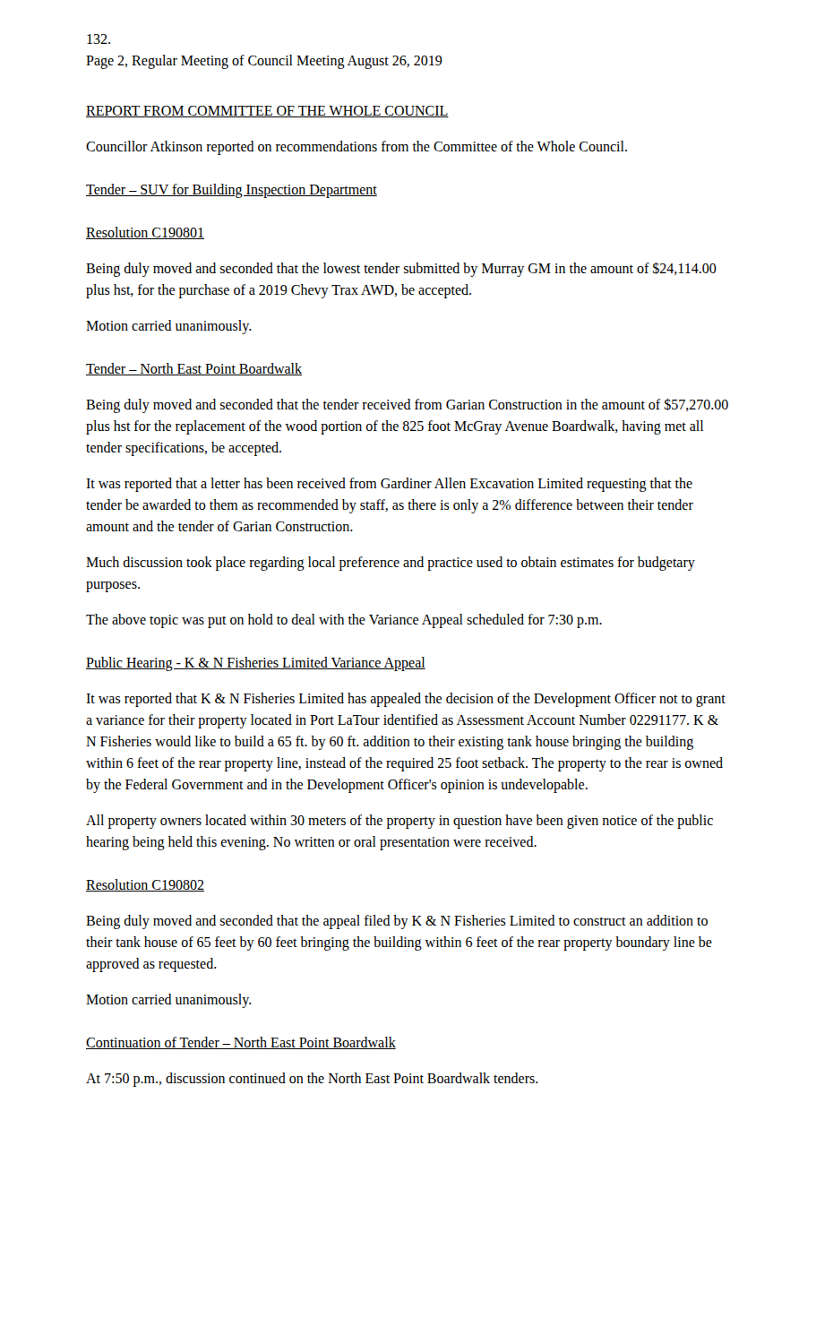132.
Page 2, Regular Meeting of Council Meeting August 26, 2019
REPORT FROM COMMITTEE OF THE WHOLE COUNCIL
Councillor Atkinson reported on recommendations from the Committee of the Whole Council.
Tender – SUV for Building Inspection Department
Resolution C190801
Being duly moved and seconded that the lowest tender submitted by Murray GM in the amount of $24,114.00 plus hst, for the purchase of a 2019 Chevy Trax AWD, be accepted.
Motion carried unanimously.
Tender – North East Point Boardwalk
Being duly moved and seconded that the tender received from Garian Construction in the amount of $57,270.00 plus hst for the replacement of the wood portion of the 825 foot McGray Avenue Boardwalk, having met all tender specifications, be accepted.
It was reported that a letter has been received from Gardiner Allen Excavation Limited requesting that the tender be awarded to them as recommended by staff, as there is only a 2% difference between their tender amount and the tender of Garian Construction.
Much discussion took place regarding local preference and practice used to obtain estimates for budgetary purposes.
The above topic was put on hold to deal with the Variance Appeal scheduled for 7:30 p.m.
Public Hearing - K & N Fisheries Limited Variance Appeal
It was reported that K & N Fisheries Limited has appealed the decision of the Development Officer not to grant a variance for their property located in Port LaTour identified as Assessment Account Number 02291177. K & N Fisheries would like to build a 65 ft. by 60 ft. addition to their existing tank house bringing the building within 6 feet of the rear property line, instead of the required 25 foot setback. The property to the rear is owned by the Federal Government and in the Development Officer's opinion is undevelopable.
All property owners located within 30 meters of the property in question have been given notice of the public hearing being held this evening. No written or oral presentation were received.
Resolution C190802
Being duly moved and seconded that the appeal filed by K & N Fisheries Limited to construct an addition to their tank house of 65 feet by 60 feet bringing the building within 6 feet of the rear property boundary line be approved as requested.
Motion carried unanimously.
Continuation of Tender – North East Point Boardwalk
At 7:50 p.m., discussion continued on the North East Point Boardwalk tenders.